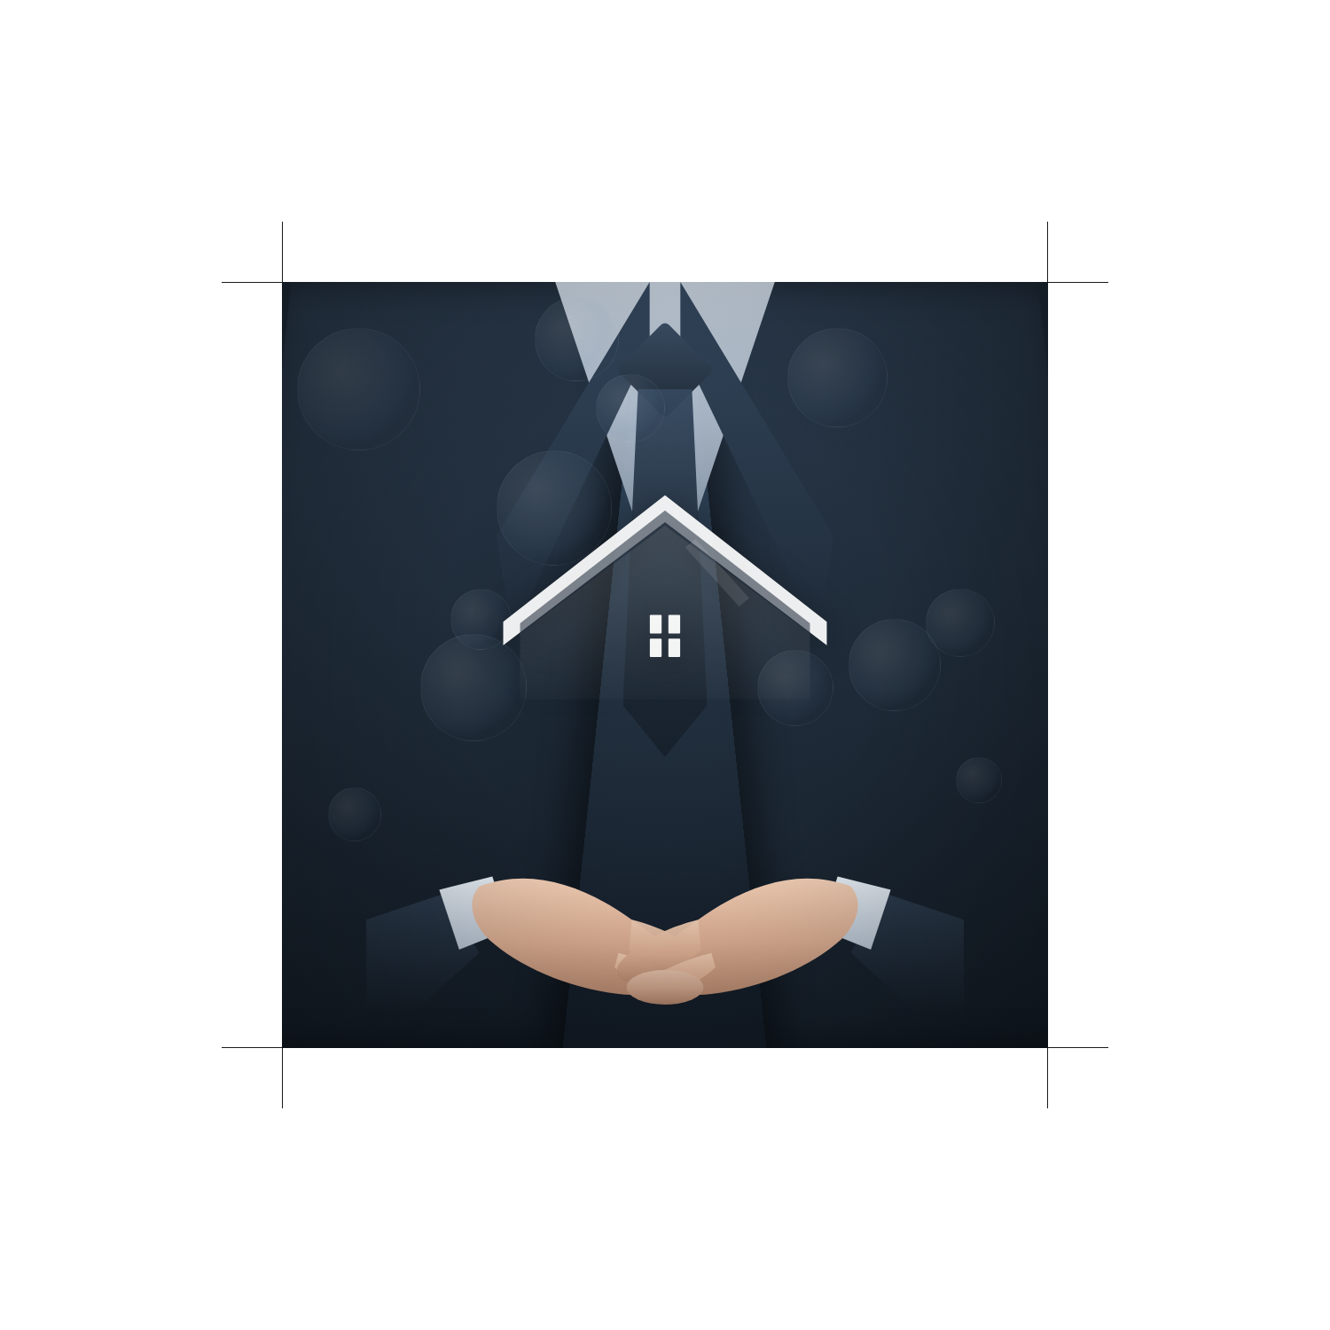A businessman in a dark suit and tie holds out cupped hands beneath a glowing outline of a house roof, with soft bokeh circles in the background.